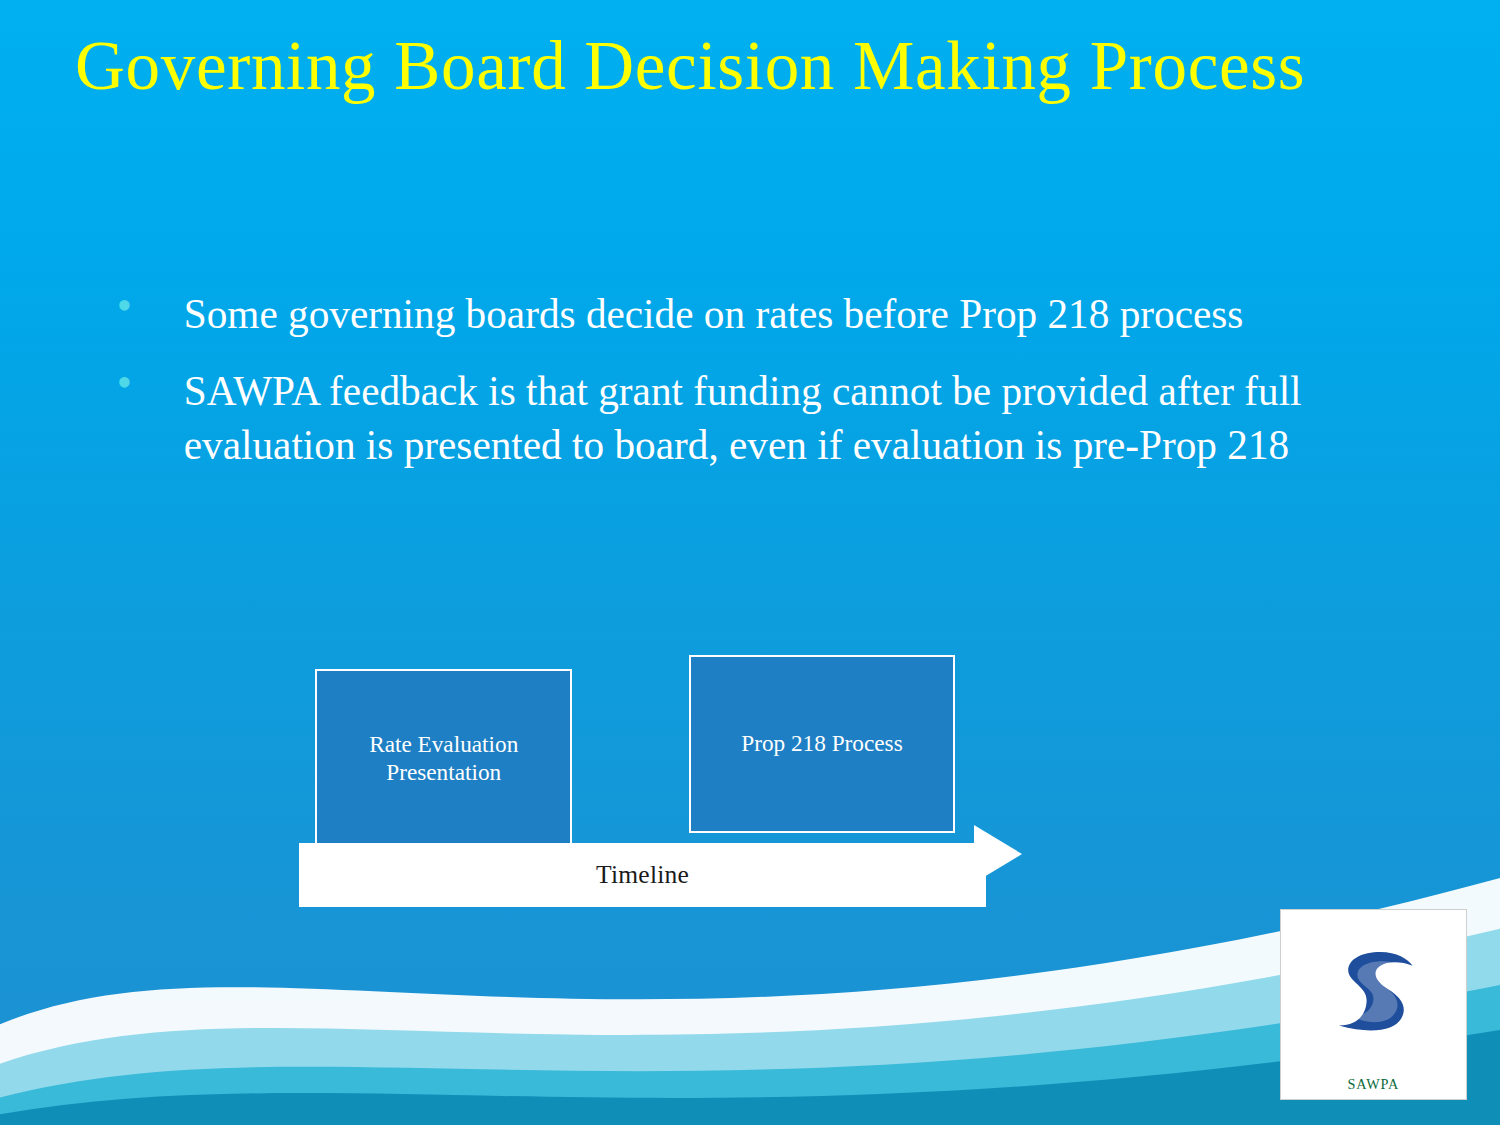Governing Board Decision Making Process
Some governing boards decide on rates before Prop 218 process
SAWPA feedback is that grant funding cannot be provided after full evaluation is presented to board, even if evaluation is pre-Prop 218
Rate Evaluation Presentation
Prop 218 Process
Timeline
SAWPA